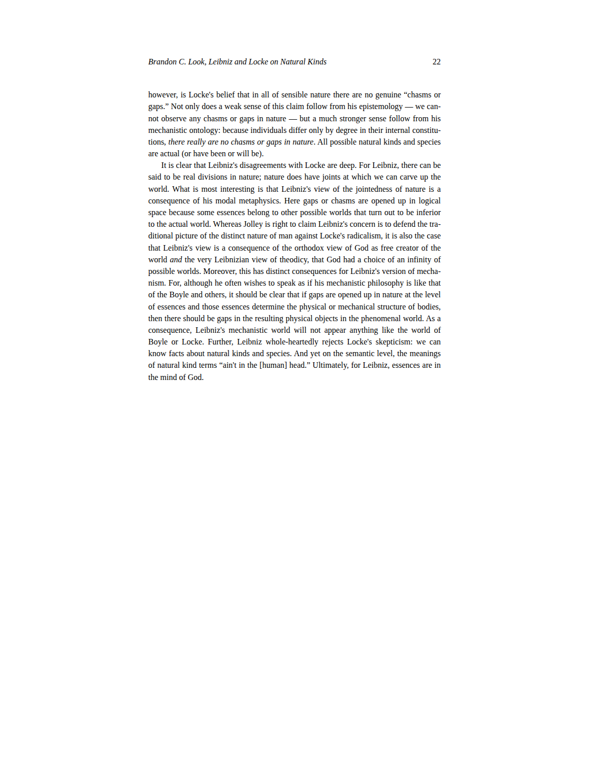Brandon C. Look, Leibniz and Locke on Natural Kinds 22
however, is Locke's belief that in all of sensible nature there are no genuine “chasms or gaps.” Not only does a weak sense of this claim follow from his epistemology — we cannot observe any chasms or gaps in nature — but a much stronger sense follow from his mechanistic ontology: because individuals differ only by degree in their internal constitutions, there really are no chasms or gaps in nature. All possible natural kinds and species are actual (or have been or will be).
It is clear that Leibniz's disagreements with Locke are deep. For Leibniz, there can be said to be real divisions in nature; nature does have joints at which we can carve up the world. What is most interesting is that Leibniz's view of the jointedness of nature is a consequence of his modal metaphysics. Here gaps or chasms are opened up in logical space because some essences belong to other possible worlds that turn out to be inferior to the actual world. Whereas Jolley is right to claim Leibniz's concern is to defend the traditional picture of the distinct nature of man against Locke's radicalism, it is also the case that Leibniz's view is a consequence of the orthodox view of God as free creator of the world and the very Leibnizian view of theodicy, that God had a choice of an infinity of possible worlds. Moreover, this has distinct consequences for Leibniz's version of mechanism. For, although he often wishes to speak as if his mechanistic philosophy is like that of the Boyle and others, it should be clear that if gaps are opened up in nature at the level of essences and those essences determine the physical or mechanical structure of bodies, then there should be gaps in the resulting physical objects in the phenomenal world. As a consequence, Leibniz's mechanistic world will not appear anything like the world of Boyle or Locke. Further, Leibniz whole-heartedly rejects Locke's skepticism: we can know facts about natural kinds and species. And yet on the semantic level, the meanings of natural kind terms “ain't in the [human] head.” Ultimately, for Leibniz, essences are in the mind of God.